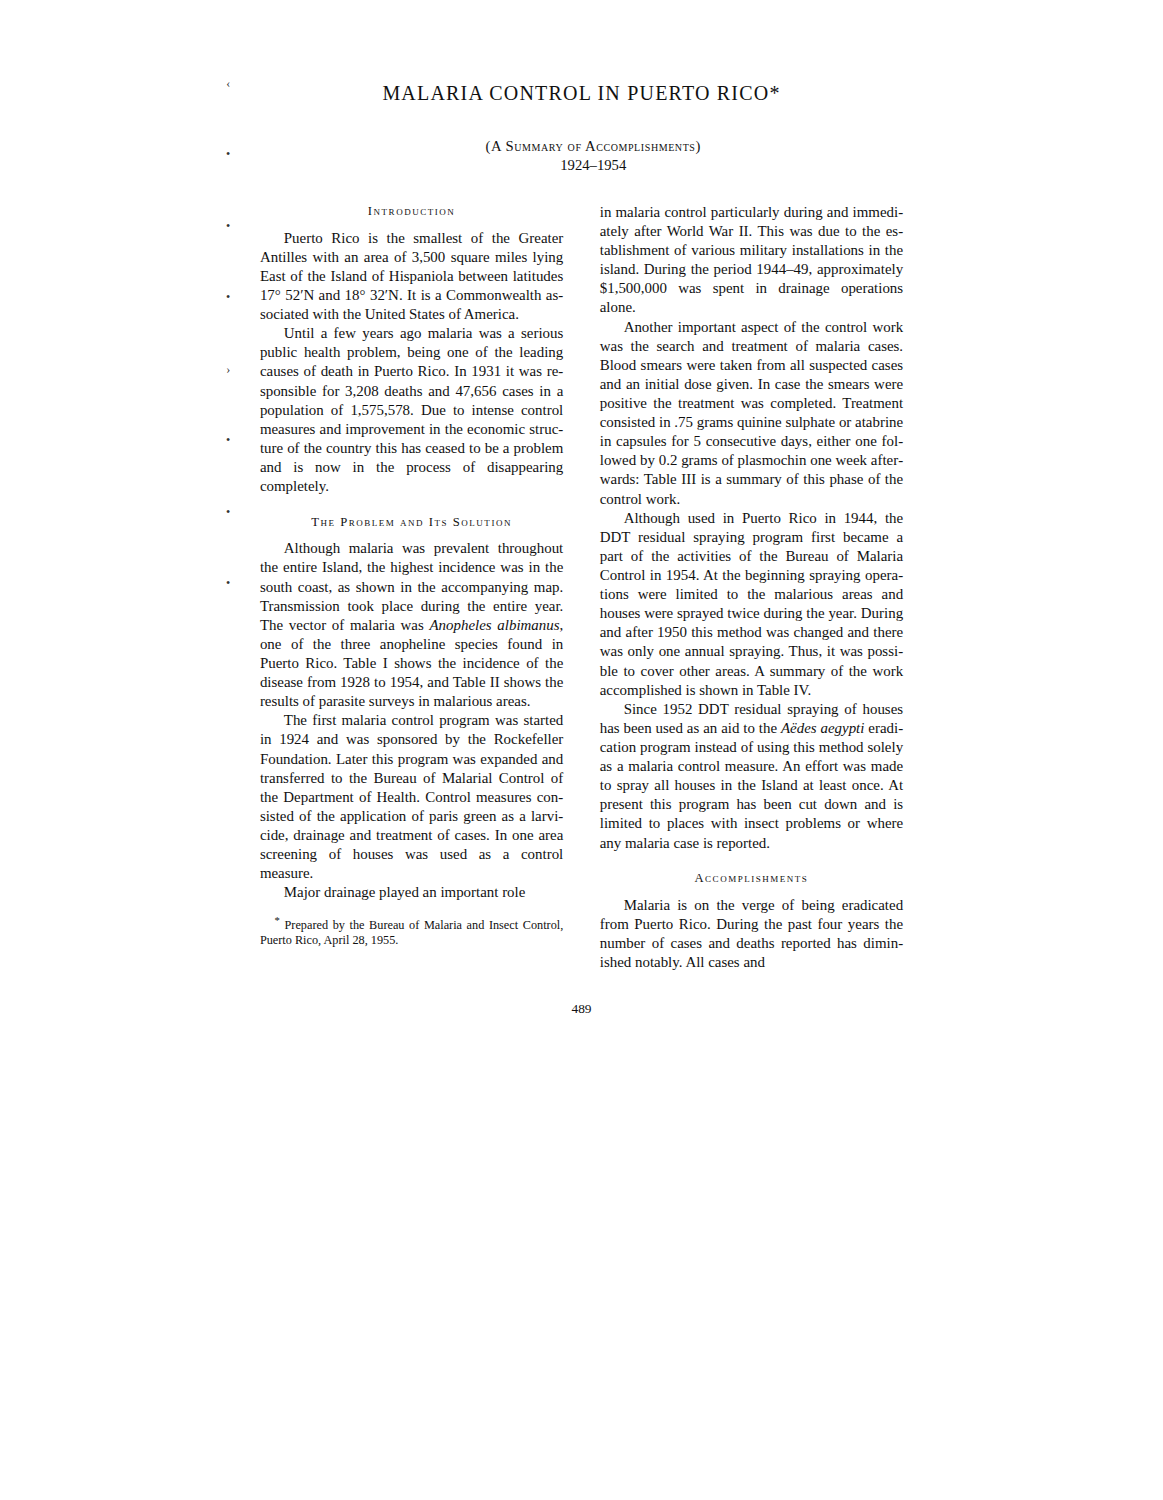‹ • • • › • • •
MALARIA CONTROL IN PUERTO RICO*
(A Summary of Accomplishments)
1924–1954
Introduction
Puerto Rico is the smallest of the Greater Antilles with an area of 3,500 square miles lying East of the Island of Hispaniola between latitudes 17° 52′N and 18° 32′N. It is a Commonwealth associated with the United States of America.
Until a few years ago malaria was a serious public health problem, being one of the leading causes of death in Puerto Rico. In 1931 it was responsible for 3,208 deaths and 47,656 cases in a population of 1,575,578. Due to intense control measures and improvement in the economic structure of the country this has ceased to be a problem and is now in the process of disappearing completely.
The Problem and Its Solution
Although malaria was prevalent throughout the entire Island, the highest incidence was in the south coast, as shown in the accompanying map. Transmission took place during the entire year. The vector of malaria was Anopheles albimanus, one of the three anopheline species found in Puerto Rico. Table I shows the incidence of the disease from 1928 to 1954, and Table II shows the results of parasite surveys in malarious areas.
The first malaria control program was started in 1924 and was sponsored by the Rockefeller Foundation. Later this program was expanded and transferred to the Bureau of Malarial Control of the Department of Health. Control measures consisted of the application of paris green as a larvicide, drainage and treatment of cases. In one area screening of houses was used as a control measure.
Major drainage played an important role
* Prepared by the Bureau of Malaria and Insect Control, Puerto Rico, April 28, 1955.
in malaria control particularly during and immediately after World War II. This was due to the establishment of various military installations in the island. During the period 1944–49, approximately $1,500,000 was spent in drainage operations alone.
Another important aspect of the control work was the search and treatment of malaria cases. Blood smears were taken from all suspected cases and an initial dose given. In case the smears were positive the treatment was completed. Treatment consisted in .75 grams quinine sulphate or atabrine in capsules for 5 consecutive days, either one followed by 0.2 grams of plasmochin one week afterwards: Table III is a summary of this phase of the control work.
Although used in Puerto Rico in 1944, the DDT residual spraying program first became a part of the activities of the Bureau of Malaria Control in 1954. At the beginning spraying operations were limited to the malarious areas and houses were sprayed twice during the year. During and after 1950 this method was changed and there was only one annual spraying. Thus, it was possible to cover other areas. A summary of the work accomplished is shown in Table IV.
Since 1952 DDT residual spraying of houses has been used as an aid to the Aëdes aegypti eradication program instead of using this method solely as a malaria control measure. An effort was made to spray all houses in the Island at least once. At present this program has been cut down and is limited to places with insect problems or where any malaria case is reported.
Accomplishments
Malaria is on the verge of being eradicated from Puerto Rico. During the past four years the number of cases and deaths reported has diminished notably. All cases and
489